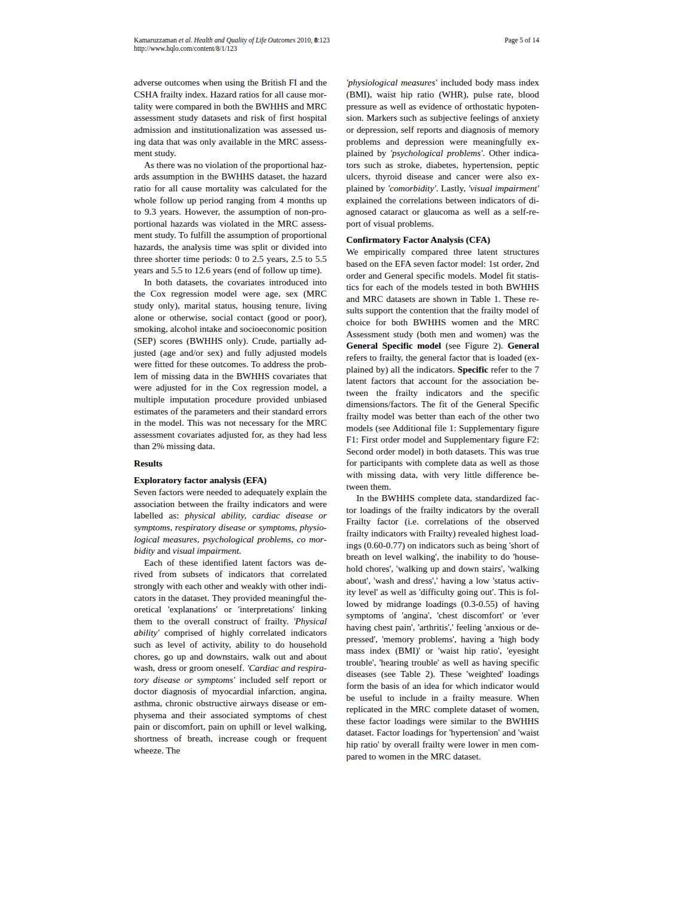Kamaruzzaman et al. Health and Quality of Life Outcomes 2010, 8:123
http://www.hqlo.com/content/8/1/123
Page 5 of 14
adverse outcomes when using the British FI and the CSHA frailty index. Hazard ratios for all cause mortality were compared in both the BWHHS and MRC assessment study datasets and risk of first hospital admission and institutionalization was assessed using data that was only available in the MRC assessment study.
As there was no violation of the proportional hazards assumption in the BWHHS dataset, the hazard ratio for all cause mortality was calculated for the whole follow up period ranging from 4 months up to 9.3 years. However, the assumption of non-proportional hazards was violated in the MRC assessment study. To fulfill the assumption of proportional hazards, the analysis time was split or divided into three shorter time periods: 0 to 2.5 years, 2.5 to 5.5 years and 5.5 to 12.6 years (end of follow up time).
In both datasets, the covariates introduced into the Cox regression model were age, sex (MRC study only), marital status, housing tenure, living alone or otherwise, social contact (good or poor), smoking, alcohol intake and socioeconomic position (SEP) scores (BWHHS only). Crude, partially adjusted (age and/or sex) and fully adjusted models were fitted for these outcomes. To address the problem of missing data in the BWHHS covariates that were adjusted for in the Cox regression model, a multiple imputation procedure provided unbiased estimates of the parameters and their standard errors in the model. This was not necessary for the MRC assessment covariates adjusted for, as they had less than 2% missing data.
Results
Exploratory factor analysis (EFA)
Seven factors were needed to adequately explain the association between the frailty indicators and were labelled as: physical ability, cardiac disease or symptoms, respiratory disease or symptoms, physiological measures, psychological problems, co morbidity and visual impairment.
Each of these identified latent factors was derived from subsets of indicators that correlated strongly with each other and weakly with other indicators in the dataset. They provided meaningful theoretical 'explanations' or 'interpretations' linking them to the overall construct of frailty. 'Physical ability' comprised of highly correlated indicators such as level of activity, ability to do household chores, go up and downstairs, walk out and about wash, dress or groom oneself. 'Cardiac and respiratory disease or symptoms' included self report or doctor diagnosis of myocardial infarction, angina, asthma, chronic obstructive airways disease or emphysema and their associated symptoms of chest pain or discomfort, pain on uphill or level walking, shortness of breath, increase cough or frequent wheeze. The
'physiological measures' included body mass index (BMI), waist hip ratio (WHR), pulse rate, blood pressure as well as evidence of orthostatic hypotension. Markers such as subjective feelings of anxiety or depression, self reports and diagnosis of memory problems and depression were meaningfully explained by 'psychological problems'. Other indicators such as stroke, diabetes, hypertension, peptic ulcers, thyroid disease and cancer were also explained by 'comorbidity'. Lastly, 'visual impairment' explained the correlations between indicators of diagnosed cataract or glaucoma as well as a self-report of visual problems.
Confirmatory Factor Analysis (CFA)
We empirically compared three latent structures based on the EFA seven factor model: 1st order, 2nd order and General specific models. Model fit statistics for each of the models tested in both BWHHS and MRC datasets are shown in Table 1. These results support the contention that the frailty model of choice for both BWHHS women and the MRC Assessment study (both men and women) was the General Specific model (see Figure 2). General refers to frailty, the general factor that is loaded (explained by) all the indicators. Specific refer to the 7 latent factors that account for the association between the frailty indicators and the specific dimensions/factors. The fit of the General Specific frailty model was better than each of the other two models (see Additional file 1: Supplementary figure F1: First order model and Supplementary figure F2: Second order model) in both datasets. This was true for participants with complete data as well as those with missing data, with very little difference between them.
In the BWHHS complete data, standardized factor loadings of the frailty indicators by the overall Frailty factor (i.e. correlations of the observed frailty indicators with Frailty) revealed highest loadings (0.60-0.77) on indicators such as being 'short of breath on level walking', the inability to do 'household chores', 'walking up and down stairs', 'walking about', 'wash and dress',' having a low 'status activity level' as well as 'difficulty going out'. This is followed by midrange loadings (0.3-0.55) of having symptoms of 'angina', 'chest discomfort' or 'ever having chest pain', 'arthritis',' feeling 'anxious or depressed', 'memory problems', having a 'high body mass index (BMI)' or 'waist hip ratio', 'eyesight trouble', 'hearing trouble' as well as having specific diseases (see Table 2). These 'weighted' loadings form the basis of an idea for which indicator would be useful to include in a frailty measure. When replicated in the MRC complete dataset of women, these factor loadings were similar to the BWHHS dataset. Factor loadings for 'hypertension' and 'waist hip ratio' by overall frailty were lower in men compared to women in the MRC dataset.